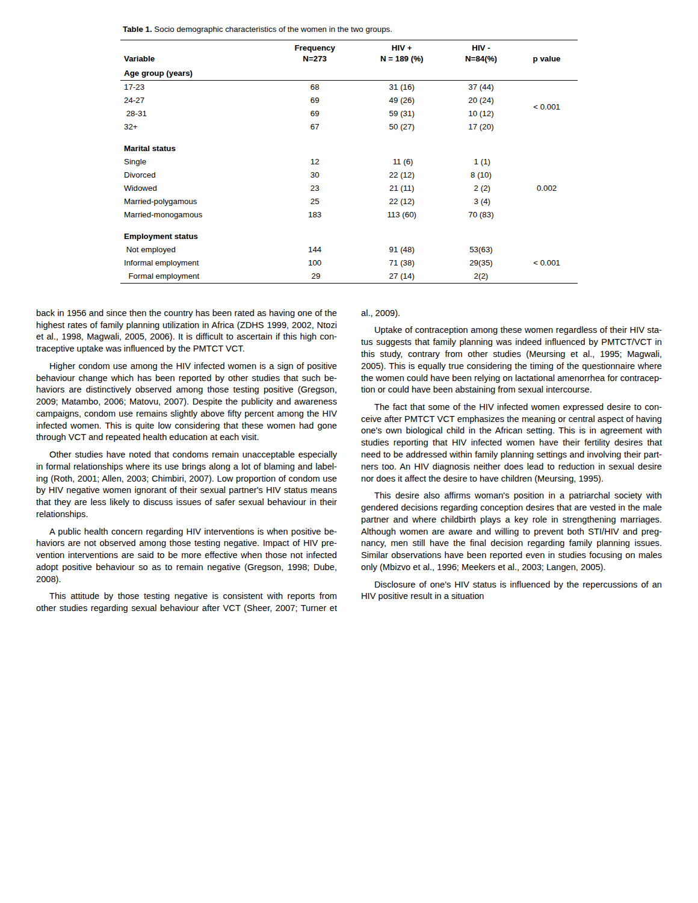Table 1. Socio demographic characteristics of the women in the two groups.
| Variable | Frequency N=273 | HIV + N = 189 (%) | HIV - N=84(%) | p value |
| --- | --- | --- | --- | --- |
| Age group (years) |
| 17-23 | 68 | 31 (16) | 37 (44) | < 0.001 |
| 24-27 | 69 | 49 (26) | 20 (24) |
| 28-31 | 69 | 59 (31) | 10 (12) |
| 32+ | 67 | 50 (27) | 17 (20) |
| Marital status |
| Single | 12 | 11 (6) | 1 (1) | |
| Divorced | 30 | 22 (12) | 8 (10) | |
| Widowed | 23 | 21 (11) | 2 (2) | 0.002 |
| Married-polygamous | 25 | 22 (12) | 3 (4) | |
| Married-monogamous | 183 | 113 (60) | 70 (83) | |
| Employment status |
| Not employed | 144 | 91 (48) | 53(63) | |
| Informal employment | 100 | 71 (38) | 29(35) | < 0.001 |
| Formal employment | 29 | 27 (14) | 2(2) | |
back in 1956 and since then the country has been rated as having one of the highest rates of family planning utilization in Africa (ZDHS 1999, 2002, Ntozi et al., 1998, Magwali, 2005, 2006). It is difficult to ascertain if this high contraceptive uptake was influenced by the PMTCT VCT.
Higher condom use among the HIV infected women is a sign of positive behaviour change which has been reported by other studies that such behaviors are distinctively observed among those testing positive (Gregson, 2009; Matambo, 2006; Matovu, 2007). Despite the publicity and awareness campaigns, condom use remains slightly above fifty percent among the HIV infected women. This is quite low considering that these women had gone through VCT and repeated health education at each visit.
Other studies have noted that condoms remain unacceptable especially in formal relationships where its use brings along a lot of blaming and labeling (Roth, 2001; Allen, 2003; Chimbiri, 2007). Low proportion of condom use by HIV negative women ignorant of their sexual partner's HIV status means that they are less likely to discuss issues of safer sexual behaviour in their relationships.
A public health concern regarding HIV interventions is when positive behaviors are not observed among those testing negative. Impact of HIV prevention interventions are said to be more effective when those not infected adopt positive behaviour so as to remain negative (Gregson, 1998; Dube, 2008).
This attitude by those testing negative is consistent with reports from other studies regarding sexual behaviour after VCT (Sheer, 2007; Turner et al., 2009).
Uptake of contraception among these women regardless of their HIV status suggests that family planning was indeed influenced by PMTCT/VCT in this study, contrary from other studies (Meursing et al., 1995; Magwali, 2005). This is equally true considering the timing of the questionnaire where the women could have been relying on lactational amenorrhea for contraception or could have been abstaining from sexual intercourse.
The fact that some of the HIV infected women expressed desire to conceive after PMTCT VCT emphasizes the meaning or central aspect of having one's own biological child in the African setting. This is in agreement with studies reporting that HIV infected women have their fertility desires that need to be addressed within family planning settings and involving their partners too. An HIV diagnosis neither does lead to reduction in sexual desire nor does it affect the desire to have children (Meursing, 1995).
This desire also affirms woman's position in a patriarchal society with gendered decisions regarding conception desires that are vested in the male partner and where childbirth plays a key role in strengthening marriages. Although women are aware and willing to prevent both STI/HIV and pregnancy, men still have the final decision regarding family planning issues. Similar observations have been reported even in studies focusing on males only (Mbizvo et al., 1996; Meekers et al., 2003; Langen, 2005).
Disclosure of one's HIV status is influenced by the repercussions of an HIV positive result in a situation